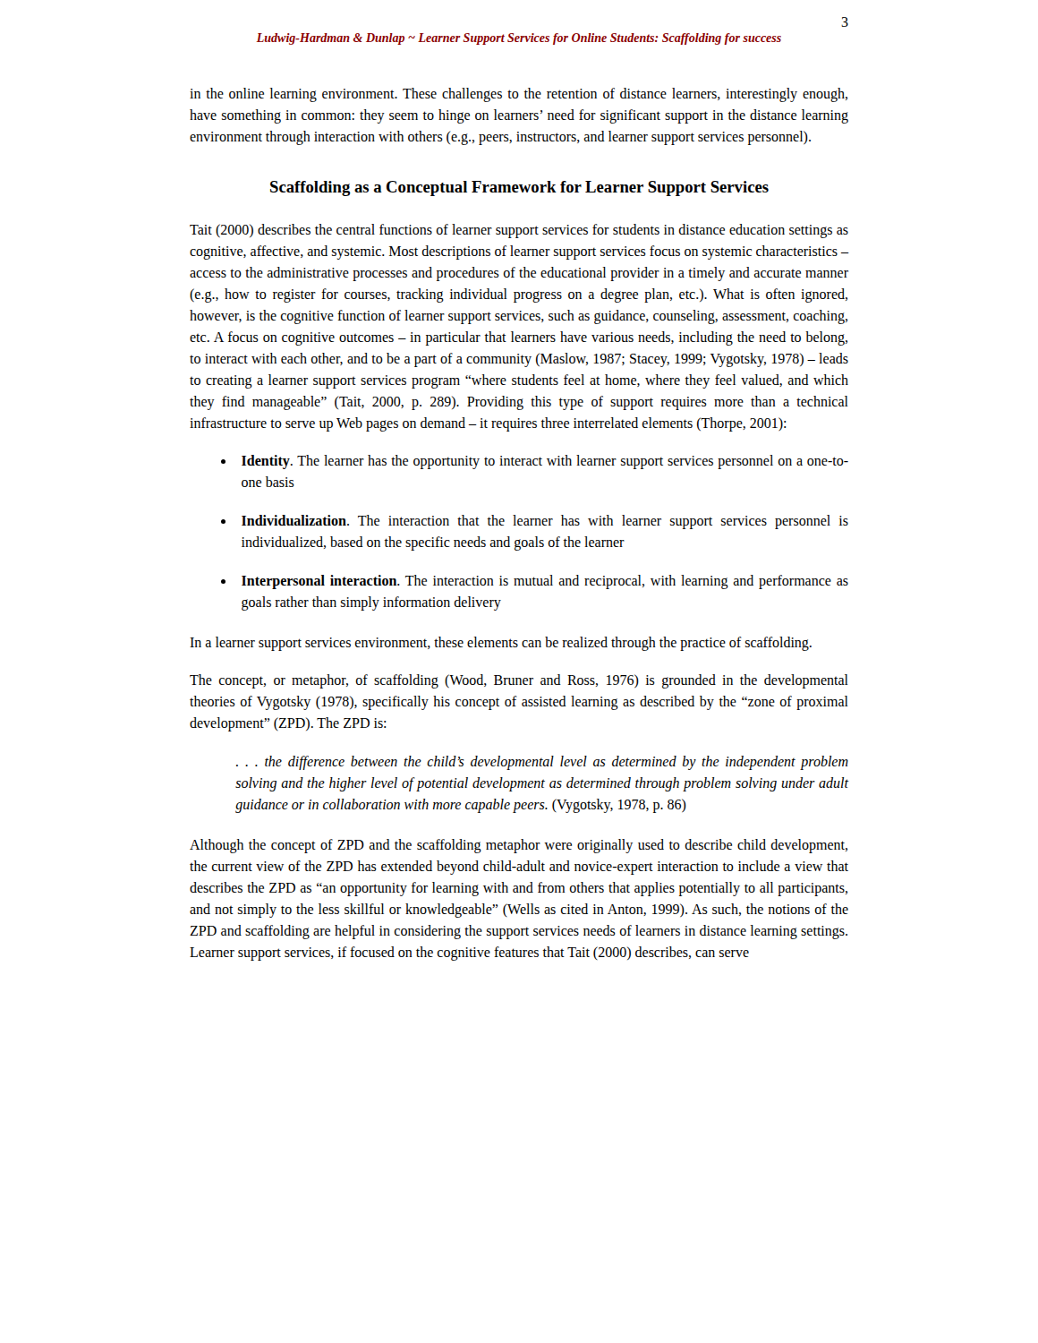3
Ludwig-Hardman & Dunlap ~ Learner Support Services for Online Students: Scaffolding for success
in the online learning environment. These challenges to the retention of distance learners, interestingly enough, have something in common: they seem to hinge on learners’ need for significant support in the distance learning environment through interaction with others (e.g., peers, instructors, and learner support services personnel).
Scaffolding as a Conceptual Framework for Learner Support Services
Tait (2000) describes the central functions of learner support services for students in distance education settings as cognitive, affective, and systemic. Most descriptions of learner support services focus on systemic characteristics – access to the administrative processes and procedures of the educational provider in a timely and accurate manner (e.g., how to register for courses, tracking individual progress on a degree plan, etc.). What is often ignored, however, is the cognitive function of learner support services, such as guidance, counseling, assessment, coaching, etc. A focus on cognitive outcomes – in particular that learners have various needs, including the need to belong, to interact with each other, and to be a part of a community (Maslow, 1987; Stacey, 1999; Vygotsky, 1978) – leads to creating a learner support services program “where students feel at home, where they feel valued, and which they find manageable” (Tait, 2000, p. 289). Providing this type of support requires more than a technical infrastructure to serve up Web pages on demand – it requires three interrelated elements (Thorpe, 2001):
Identity. The learner has the opportunity to interact with learner support services personnel on a one-to-one basis
Individualization. The interaction that the learner has with learner support services personnel is individualized, based on the specific needs and goals of the learner
Interpersonal interaction. The interaction is mutual and reciprocal, with learning and performance as goals rather than simply information delivery
In a learner support services environment, these elements can be realized through the practice of scaffolding.
The concept, or metaphor, of scaffolding (Wood, Bruner and Ross, 1976) is grounded in the developmental theories of Vygotsky (1978), specifically his concept of assisted learning as described by the “zone of proximal development” (ZPD). The ZPD is:
. . . the difference between the child’s developmental level as determined by the independent problem solving and the higher level of potential development as determined through problem solving under adult guidance or in collaboration with more capable peers. (Vygotsky, 1978, p. 86)
Although the concept of ZPD and the scaffolding metaphor were originally used to describe child development, the current view of the ZPD has extended beyond child-adult and novice-expert interaction to include a view that describes the ZPD as “an opportunity for learning with and from others that applies potentially to all participants, and not simply to the less skillful or knowledgeable” (Wells as cited in Anton, 1999). As such, the notions of the ZPD and scaffolding are helpful in considering the support services needs of learners in distance learning settings. Learner support services, if focused on the cognitive features that Tait (2000) describes, can serve